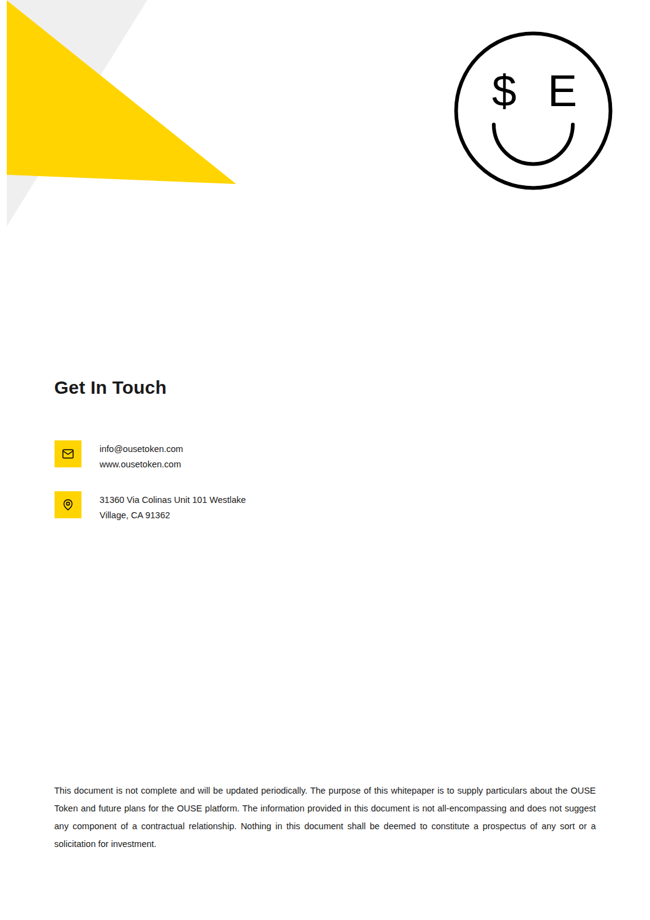$ E
Get In Touch
info@ousetoken.com
www.ousetoken.com
31360 Via Colinas Unit 101 Westlake
Village, CA 91362
This document is not complete and will be updated periodically. The purpose of this whitepaper is to supply particulars about the OUSE Token and future plans for the OUSE platform. The information provided in this document is not all-encompassing and does not suggest any component of a contractual relationship. Nothing in this document shall be deemed to constitute a prospectus of any sort or a solicitation for investment.